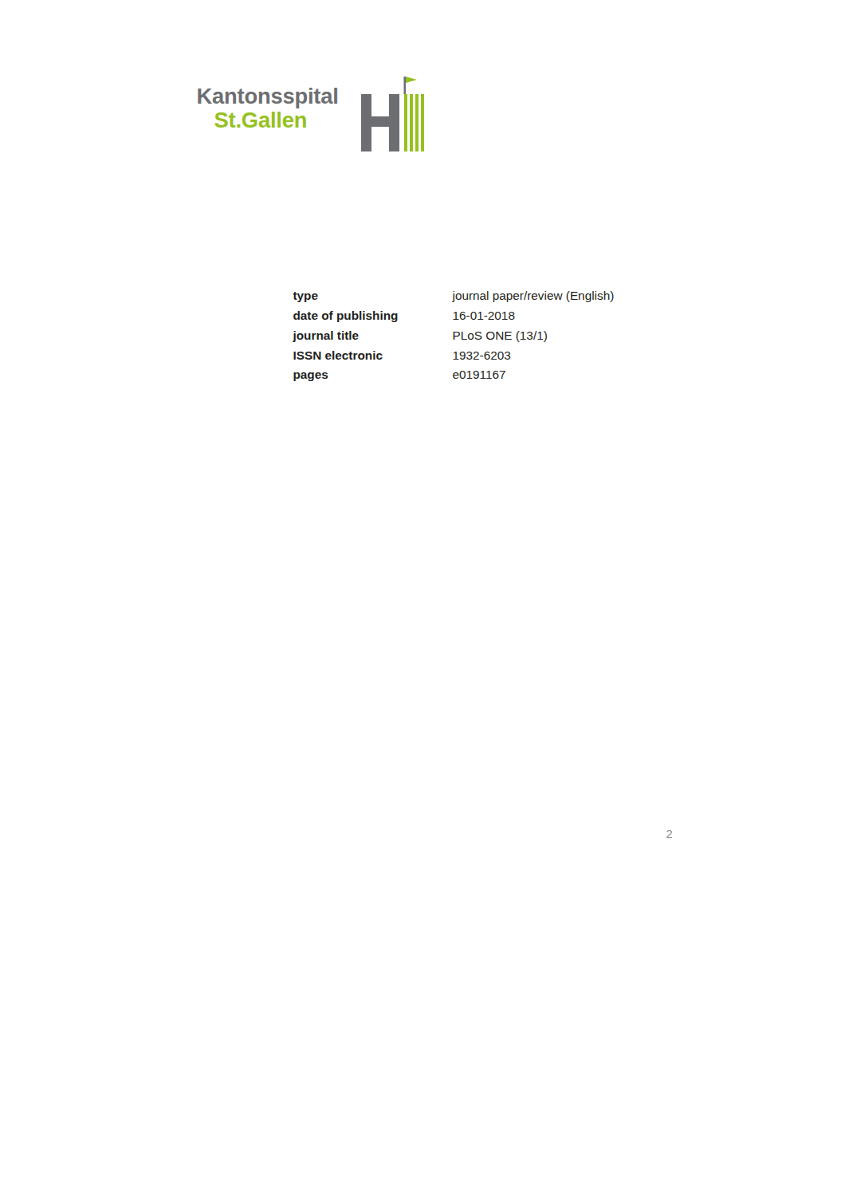Kantonsspital St.Gallen
| type | journal paper/review (English) |
| date of publishing | 16-01-2018 |
| journal title | PLoS ONE (13/1) |
| ISSN electronic | 1932-6203 |
| pages | e0191167 |
2